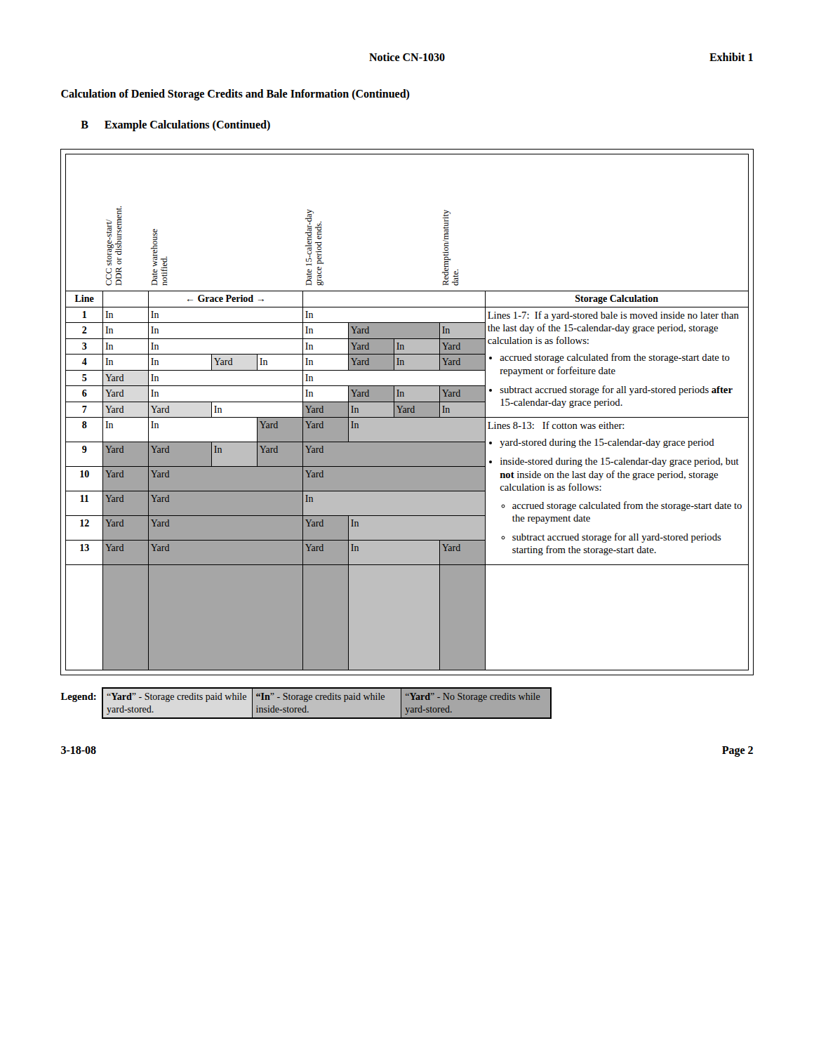Notice CN-1030 Exhibit 1
Calculation of Denied Storage Credits and Bale Information (Continued)
BExample Calculations (Continued)
| | CCC storage-start/ DDR or disbursement. | Date warehouse notified. | | | Date 15-calendar-day grace period ends. | | | Redemption/maturity date. | |
| Line | | ← Grace Period → | | Storage Calculation |
| 1 | In | In | In | Lines 1-7: If a yard-stored bale is moved inside no later than the last day of the 15-calendar-day grace period, storage calculation is as follows: accrued storage calculated from the storage-start date to repayment or forfeiture date subtract accrued storage for all yard-stored periods after 15-calendar-day grace period. |
| 2 | In | In | In | Yard | In |
| 3 | In | In | In | Yard | In | Yard |
| 4 | In | In | Yard | In | In | Yard | In | Yard |
| 5 | Yard | In | In |
| 6 | Yard | In | In | Yard | In | Yard |
| 7 | Yard | Yard | In | Yard | In | Yard | In |
| 8 | In | In | Yard | Yard | In | Lines 8-13: If cotton was either: yard-stored during the 15-calendar-day grace period inside-stored during the 15-calendar-day grace period, but not inside on the last day of the grace period, storage calculation is as follows: accrued storage calculated from the storage-start date to the repayment date subtract accrued storage for all yard-stored periods starting from the storage-start date. |
| 9 | Yard | Yard | In | Yard | Yard |
| 10 | Yard | Yard | Yard |
| 11 | Yard | Yard | In |
| 12 | Yard | Yard | Yard | In |
| 13 | Yard | Yard | Yard | In | Yard |
Legend:
| “ Yard ” - Storage credits paid while yard-stored. | “In ” - Storage credits paid while inside-stored. | “ Yard ” - No Storage credits while yard-stored. |
3-18-08 Page 2